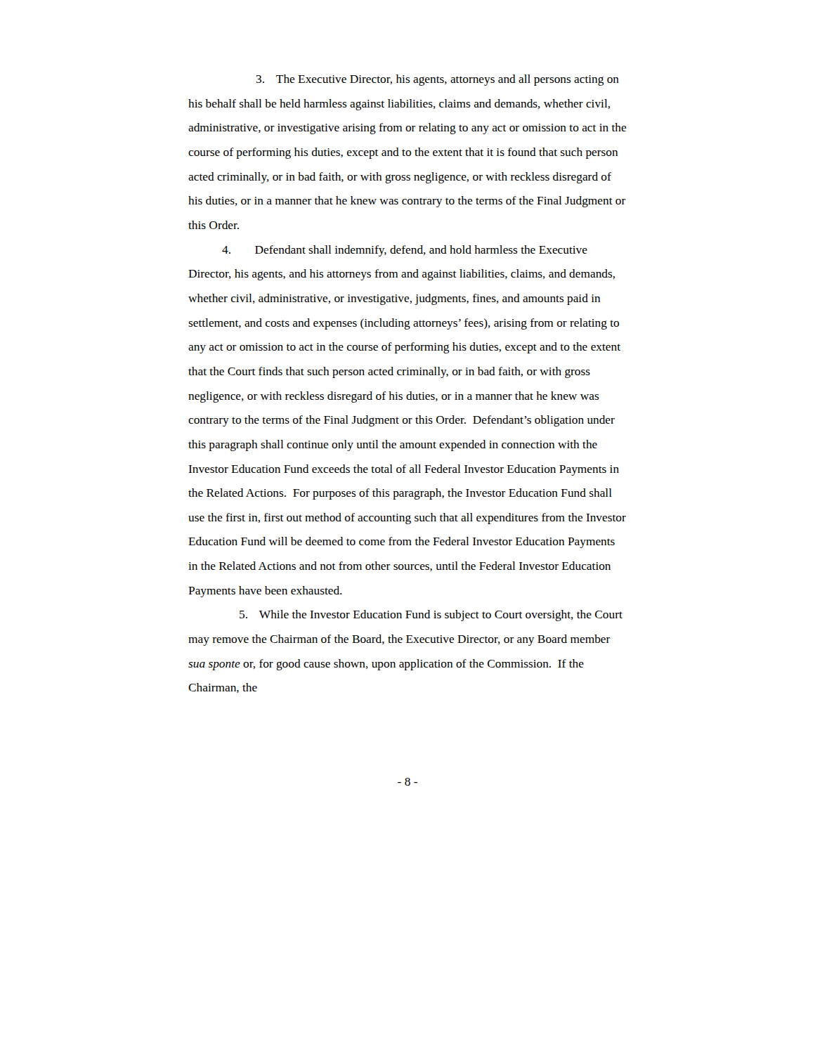3. The Executive Director, his agents, attorneys and all persons acting on his behalf shall be held harmless against liabilities, claims and demands, whether civil, administrative, or investigative arising from or relating to any act or omission to act in the course of performing his duties, except and to the extent that it is found that such person acted criminally, or in bad faith, or with gross negligence, or with reckless disregard of his duties, or in a manner that he knew was contrary to the terms of the Final Judgment or this Order.
4. Defendant shall indemnify, defend, and hold harmless the Executive Director, his agents, and his attorneys from and against liabilities, claims, and demands, whether civil, administrative, or investigative, judgments, fines, and amounts paid in settlement, and costs and expenses (including attorneys’ fees), arising from or relating to any act or omission to act in the course of performing his duties, except and to the extent that the Court finds that such person acted criminally, or in bad faith, or with gross negligence, or with reckless disregard of his duties, or in a manner that he knew was contrary to the terms of the Final Judgment or this Order. Defendant’s obligation under this paragraph shall continue only until the amount expended in connection with the Investor Education Fund exceeds the total of all Federal Investor Education Payments in the Related Actions. For purposes of this paragraph, the Investor Education Fund shall use the first in, first out method of accounting such that all expenditures from the Investor Education Fund will be deemed to come from the Federal Investor Education Payments in the Related Actions and not from other sources, until the Federal Investor Education Payments have been exhausted.
5. While the Investor Education Fund is subject to Court oversight, the Court may remove the Chairman of the Board, the Executive Director, or any Board member sua sponte or, for good cause shown, upon application of the Commission. If the Chairman, the
- 8 -